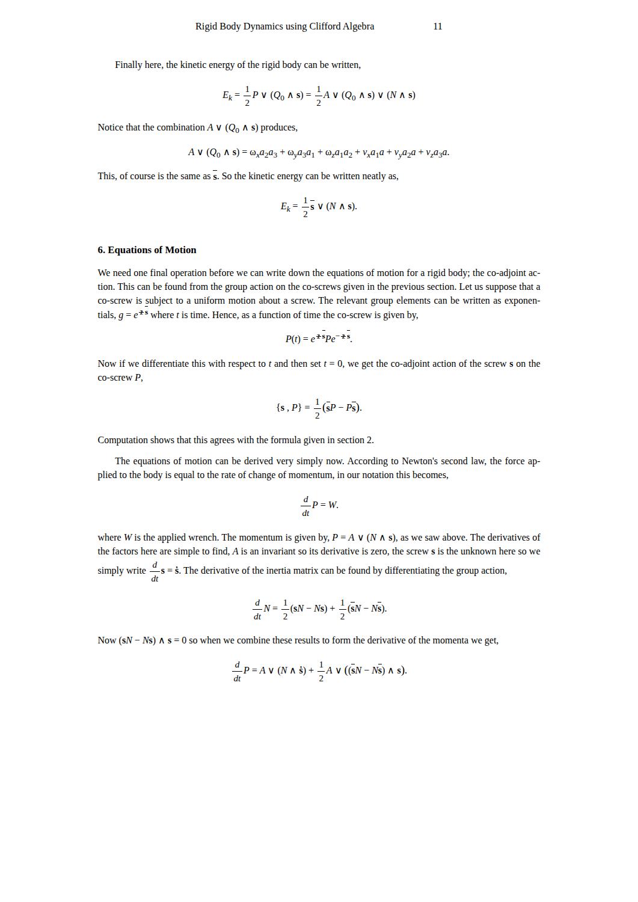Rigid Body Dynamics using Clifford Algebra 11
Finally here, the kinetic energy of the rigid body can be written,
Ek = 12 P ∨ (Q0 ∧ s) = 12 A ∨ (Q0 ∧ s) ∨ (N ∧ s)
Notice that the combination A ∨ (Q0 ∧ s) produces,
A ∨ (Q0 ∧ s) = ωxa2a3 + ωya3a1 + ωza1a2 + vx a1a + vy a2a + vz a3a.
This, of course is the same as s. So the kinetic energy can be written neatly as,
Ek = 12 s ∨ (N ∧ s).
6. Equations of Motion
We need one final operation before we can write down the equations of motion for a rigid body; the co-adjoint action. This can be found from the group action on the co-screws given in the previous section. Let us suppose that a co-screw is subject to a uniform motion about a screw. The relevant group elements can be written as exponentials, g = et 2 s where t is time. Hence, as a function of time the co-screw is given by,
P(t) = et 2 sPe−t 2 s.
Now if we differentiate this with respect to t and then set t = 0, we get the co-adjoint action of the screw s on the co-screw P,
{s , P} = 12(sP − Ps).
Computation shows that this agrees with the formula given in section 2.
The equations of motion can be derived very simply now. According to Newton's second law, the force applied to the body is equal to the rate of change of momentum, in our notation this becomes,
ddt P = W.
where W is the applied wrench. The momentum is given by, P = A ∨ (N ∧ s), as we saw above. The derivatives of the factors here are simple to find, A is an invariant so its derivative is zero, the screw s is the unknown here so we simply write ddt s = ṡ. The derivative of the inertia matrix can be found by differentiating the group action,
ddt N = 12(sN − Ns) + 12(sN − Ns).
Now (sN − Ns) ∧ s = 0 so when we combine these results to form the derivative of the momenta we get,
ddt P = A ∨ (N ∧ ṡ) + 12 A ∨ ((sN − Ns) ∧ s).